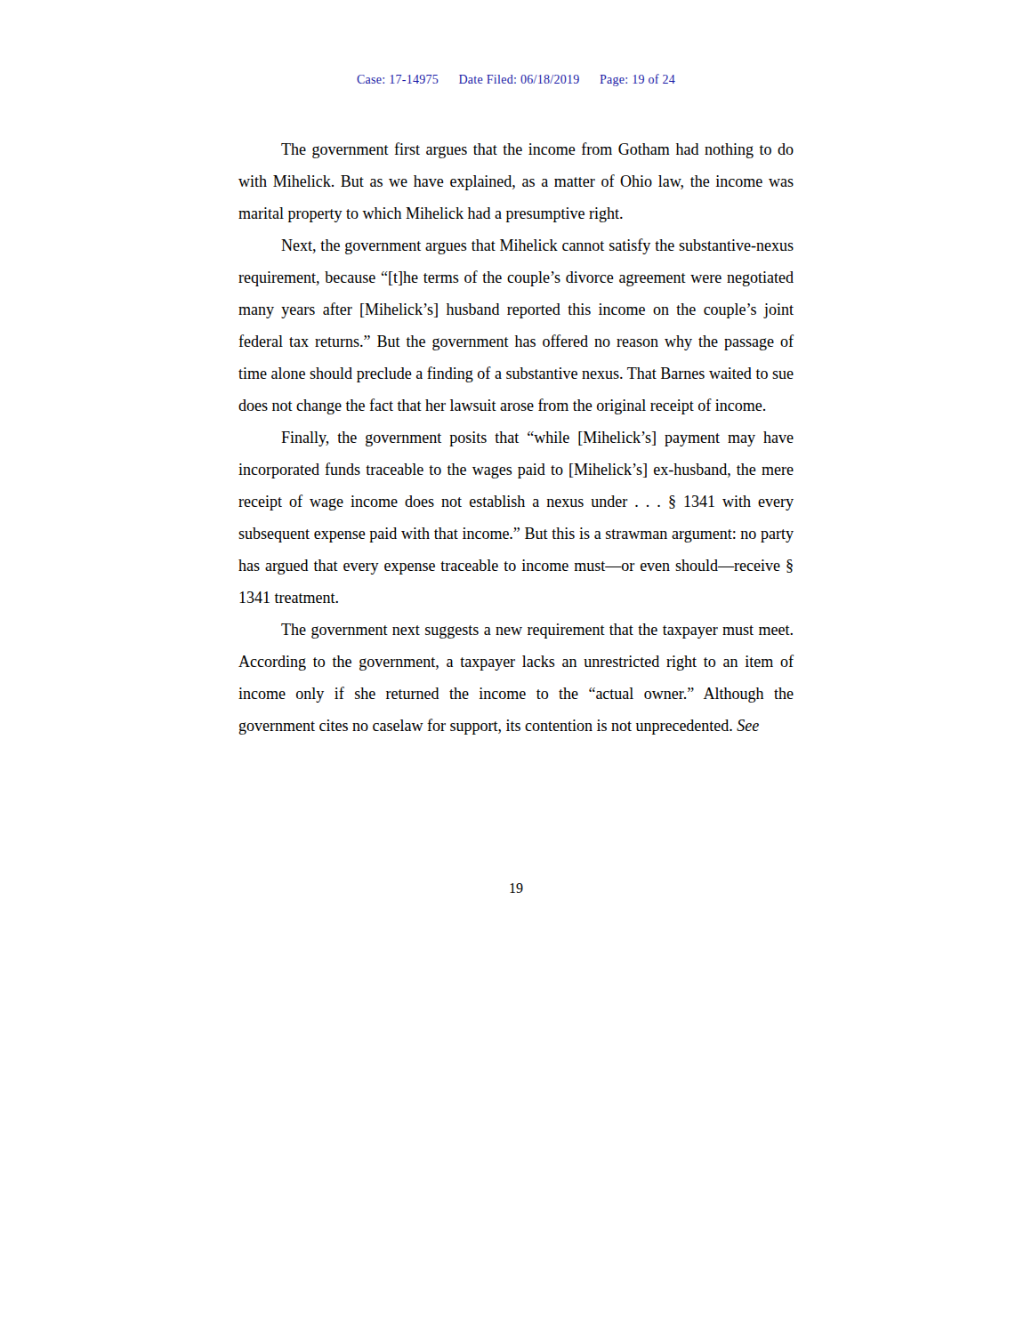Case: 17-14975 Date Filed: 06/18/2019 Page: 19 of 24
The government first argues that the income from Gotham had nothing to do with Mihelick. But as we have explained, as a matter of Ohio law, the income was marital property to which Mihelick had a presumptive right.
Next, the government argues that Mihelick cannot satisfy the substantive-nexus requirement, because “[t]he terms of the couple’s divorce agreement were negotiated many years after [Mihelick’s] husband reported this income on the couple’s joint federal tax returns.” But the government has offered no reason why the passage of time alone should preclude a finding of a substantive nexus. That Barnes waited to sue does not change the fact that her lawsuit arose from the original receipt of income.
Finally, the government posits that “while [Mihelick’s] payment may have incorporated funds traceable to the wages paid to [Mihelick’s] ex-husband, the mere receipt of wage income does not establish a nexus under . . . § 1341 with every subsequent expense paid with that income.” But this is a strawman argument: no party has argued that every expense traceable to income must—or even should—receive § 1341 treatment.
The government next suggests a new requirement that the taxpayer must meet. According to the government, a taxpayer lacks an unrestricted right to an item of income only if she returned the income to the “actual owner.” Although the government cites no caselaw for support, its contention is not unprecedented. See
19